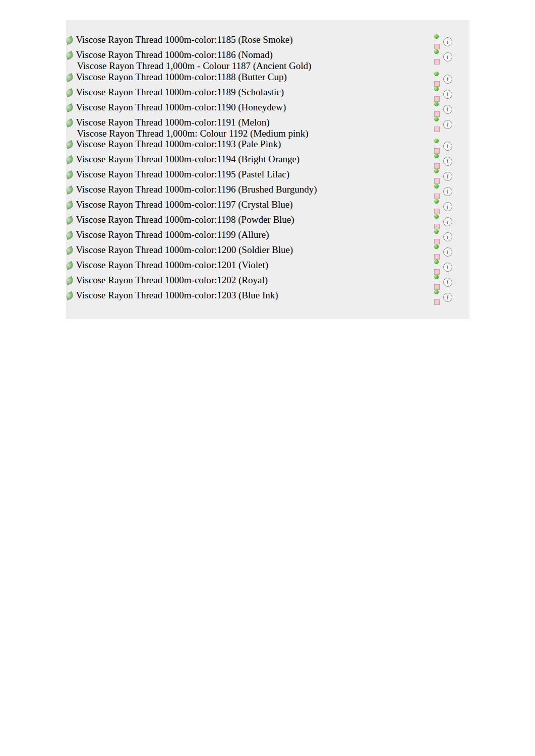| Viscose Rayon Thread 1000m-color:1185 (Rose Smoke) | i |
| Viscose Rayon Thread 1000m-color:1186 (Nomad) Viscose Rayon Thread 1,000m - Colour 1187 (Ancient Gold) | i |
| Viscose Rayon Thread 1000m-color:1188 (Butter Cup) | i |
| Viscose Rayon Thread 1000m-color:1189 (Scholastic) | i |
| Viscose Rayon Thread 1000m-color:1190 (Honeydew) | i |
| Viscose Rayon Thread 1000m-color:1191 (Melon) Viscose Rayon Thread 1,000m: Colour 1192 (Medium pink) | i |
| Viscose Rayon Thread 1000m-color:1193 (Pale Pink) | i |
| Viscose Rayon Thread 1000m-color:1194 (Bright Orange) | i |
| Viscose Rayon Thread 1000m-color:1195 (Pastel Lilac) | i |
| Viscose Rayon Thread 1000m-color:1196 (Brushed Burgundy) | i |
| Viscose Rayon Thread 1000m-color:1197 (Crystal Blue) | i |
| Viscose Rayon Thread 1000m-color:1198 (Powder Blue) | i |
| Viscose Rayon Thread 1000m-color:1199 (Allure) | i |
| Viscose Rayon Thread 1000m-color:1200 (Soldier Blue) | i |
| Viscose Rayon Thread 1000m-color:1201 (Violet) | i |
| Viscose Rayon Thread 1000m-color:1202 (Royal) | i |
| Viscose Rayon Thread 1000m-color:1203 (Blue Ink) | i |